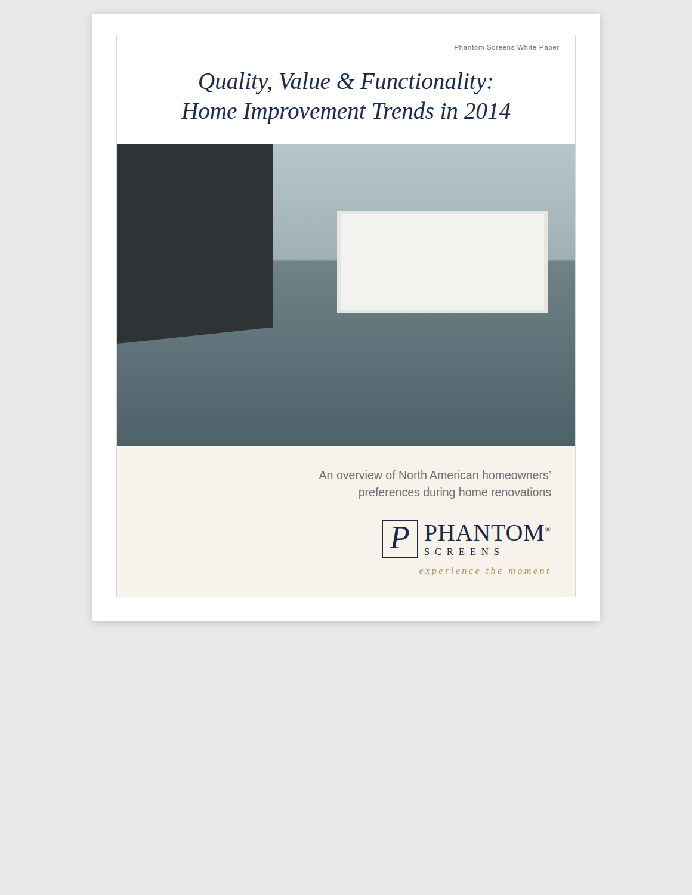Phantom Screens White Paper
Quality, Value & Functionality:
Home Improvement Trends in 2014
An overview of North American homeowners’
preferences during home renovations
P PHANTOM®
SCREENS
experience the moment